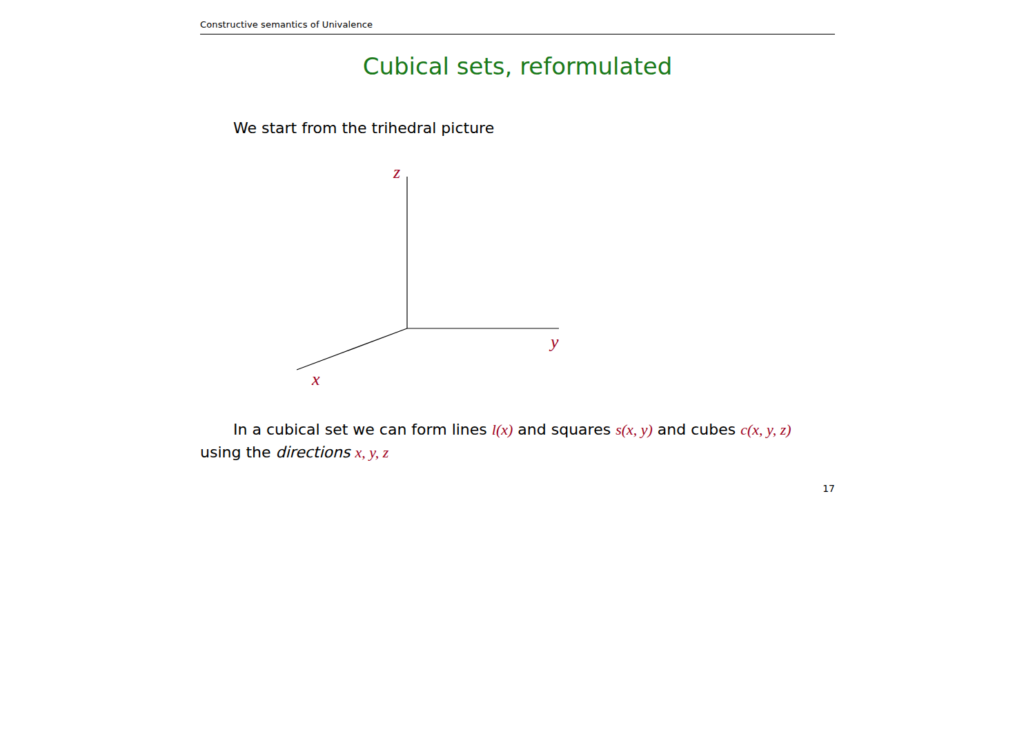Constructive semantics of Univalence
Cubical sets, reformulated
We start from the trihedral picture
z y x
In a cubical set we can form lines l(x) and squares s(x, y) and cubes c(x, y, z)
using the directions x, y, z
17